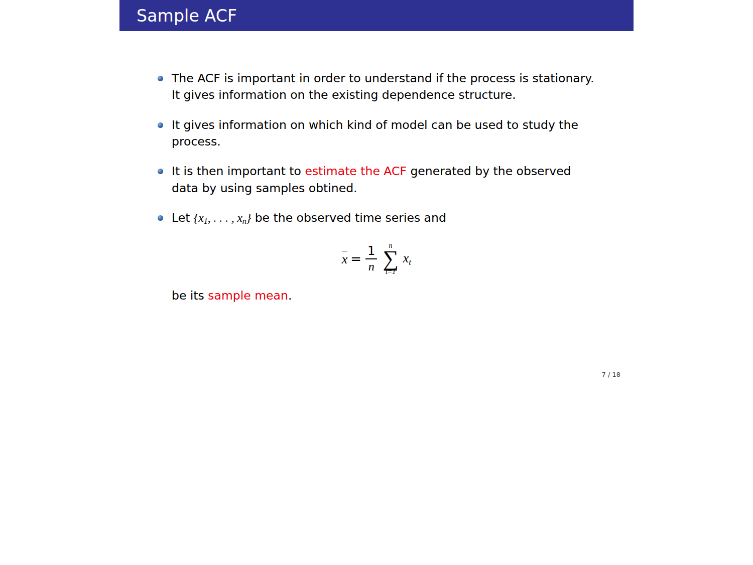Sample ACF
The ACF is important in order to understand if the process is stationary. It gives information on the existing dependence structure.
It gives information on which kind of model can be used to study the process.
It is then important to estimate the ACF generated by the observed data by using samples obtined.
Let {x1, . . . , xn} be the observed time series and
x = 1 n n ∑ t=1 xt
be its sample mean.
7 / 18